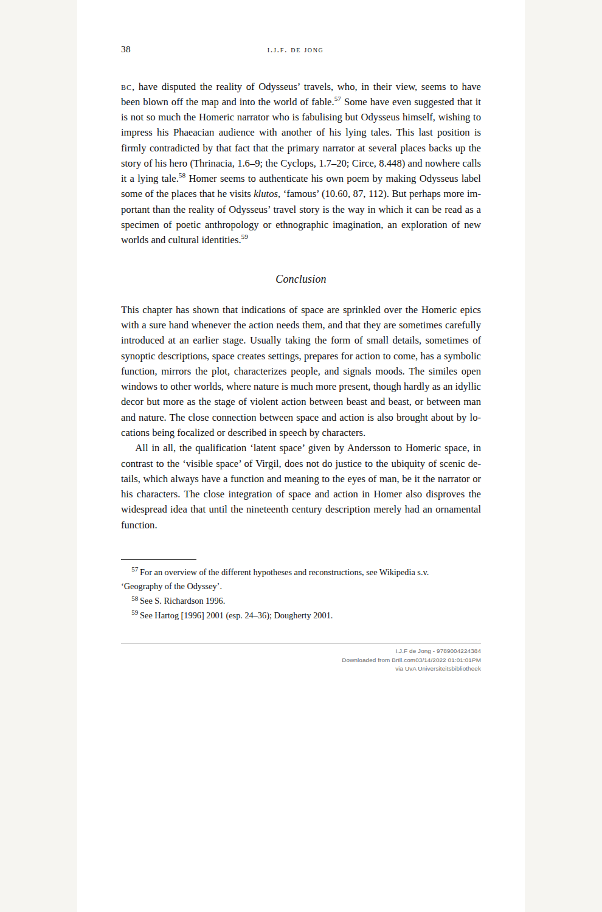38 i.j.f. de jong
bc, have disputed the reality of Odysseus’ travels, who, in their view, seems to have been blown off the map and into the world of fable.57 Some have even suggested that it is not so much the Homeric narrator who is fabulising but Odysseus himself, wishing to impress his Phaeacian audience with another of his lying tales. This last position is firmly contradicted by that fact that the primary narrator at several places backs up the story of his hero (Thrinacia, 1.6–9; the Cyclops, 1.7–20; Circe, 8.448) and nowhere calls it a lying tale.58 Homer seems to authenticate his own poem by making Odysseus label some of the places that he visits klutos, ‘famous’ (10.60, 87, 112). But perhaps more important than the reality of Odysseus’ travel story is the way in which it can be read as a specimen of poetic anthropology or ethnographic imagination, an exploration of new worlds and cultural identities.59
Conclusion
This chapter has shown that indications of space are sprinkled over the Homeric epics with a sure hand whenever the action needs them, and that they are sometimes carefully introduced at an earlier stage. Usually taking the form of small details, sometimes of synoptic descriptions, space creates settings, prepares for action to come, has a symbolic function, mirrors the plot, characterizes people, and signals moods. The similes open windows to other worlds, where nature is much more present, though hardly as an idyllic decor but more as the stage of violent action between beast and beast, or between man and nature. The close connection between space and action is also brought about by locations being focalized or described in speech by characters.
All in all, the qualification ‘latent space’ given by Andersson to Homeric space, in contrast to the ‘visible space’ of Virgil, does not do justice to the ubiquity of scenic details, which always have a function and meaning to the eyes of man, be it the narrator or his characters. The close integration of space and action in Homer also disproves the widespread idea that until the nineteenth century description merely had an ornamental function.
57For an overview of the different hypotheses and reconstructions, see Wikipedia s.v.
‘Geography of the Odyssey’.
58See S. Richardson 1996.
59See Hartog [1996] 2001 (esp. 24–36); Dougherty 2001.
I.J.F de Jong - 9789004224384
Downloaded from Brill.com03/14/2022 01:01:01PM
via UvA Universiteitsbibliotheek